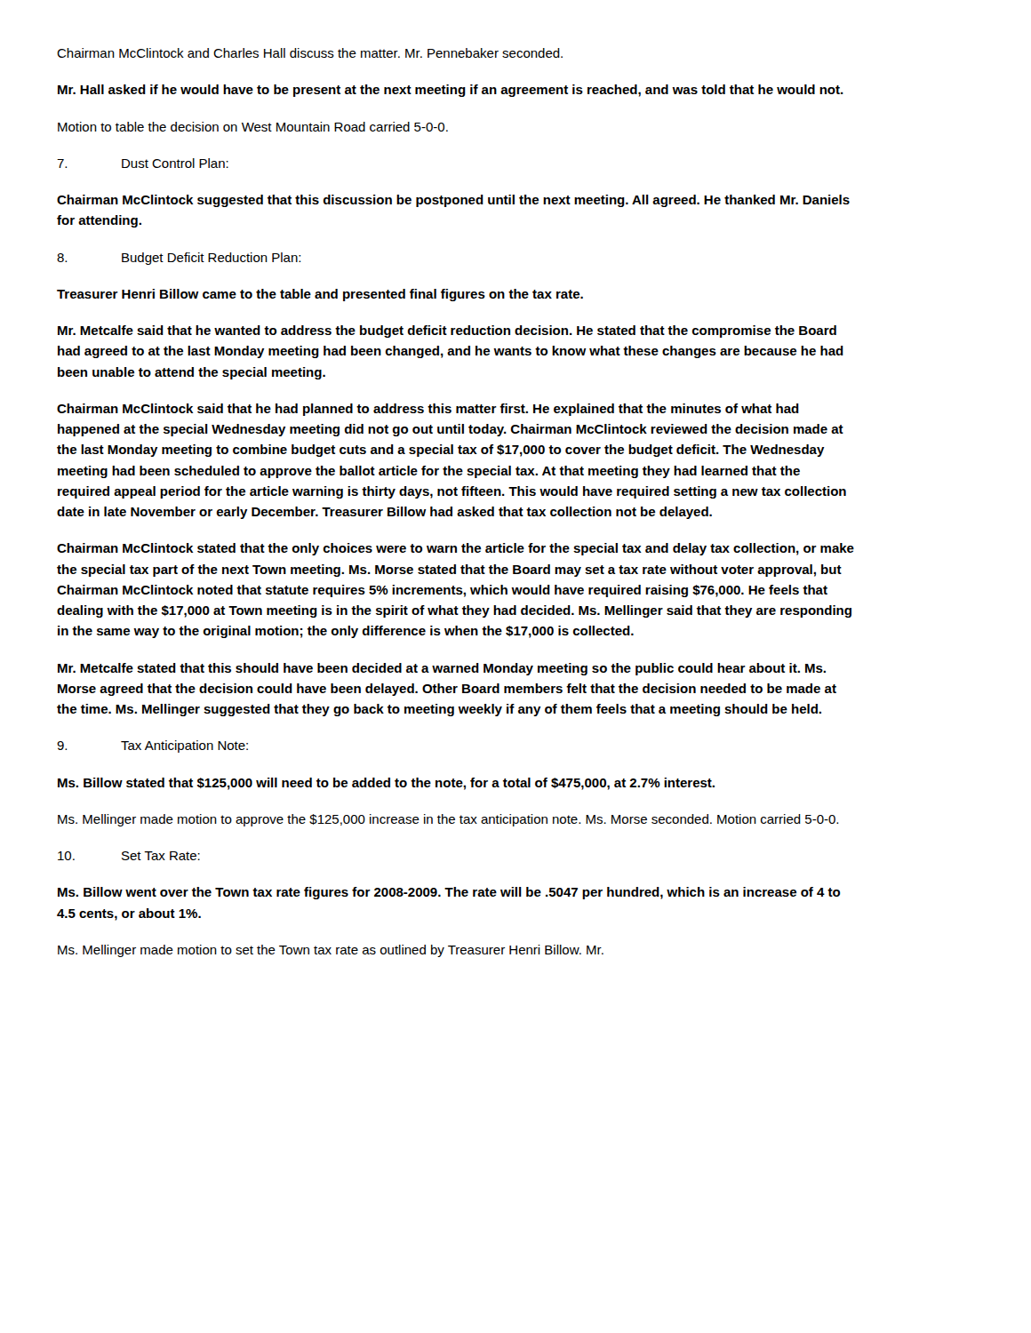Chairman McClintock and Charles Hall discuss the matter. Mr. Pennebaker seconded.
Mr. Hall asked if he would have to be present at the next meeting if an agreement is reached, and was told that he would not.
Motion to table the decision on West Mountain Road carried 5-0-0.
7. Dust Control Plan:
Chairman McClintock suggested that this discussion be postponed until the next meeting. All agreed. He thanked Mr. Daniels for attending.
8. Budget Deficit Reduction Plan:
Treasurer Henri Billow came to the table and presented final figures on the tax rate.
Mr. Metcalfe said that he wanted to address the budget deficit reduction decision. He stated that the compromise the Board had agreed to at the last Monday meeting had been changed, and he wants to know what these changes are because he had been unable to attend the special meeting.
Chairman McClintock said that he had planned to address this matter first. He explained that the minutes of what had happened at the special Wednesday meeting did not go out until today. Chairman McClintock reviewed the decision made at the last Monday meeting to combine budget cuts and a special tax of $17,000 to cover the budget deficit. The Wednesday meeting had been scheduled to approve the ballot article for the special tax. At that meeting they had learned that the required appeal period for the article warning is thirty days, not fifteen. This would have required setting a new tax collection date in late November or early December. Treasurer Billow had asked that tax collection not be delayed.
Chairman McClintock stated that the only choices were to warn the article for the special tax and delay tax collection, or make the special tax part of the next Town meeting. Ms. Morse stated that the Board may set a tax rate without voter approval, but Chairman McClintock noted that statute requires 5% increments, which would have required raising $76,000. He feels that dealing with the $17,000 at Town meeting is in the spirit of what they had decided. Ms. Mellinger said that they are responding in the same way to the original motion; the only difference is when the $17,000 is collected.
Mr. Metcalfe stated that this should have been decided at a warned Monday meeting so the public could hear about it. Ms. Morse agreed that the decision could have been delayed. Other Board members felt that the decision needed to be made at the time. Ms. Mellinger suggested that they go back to meeting weekly if any of them feels that a meeting should be held.
9. Tax Anticipation Note:
Ms. Billow stated that $125,000 will need to be added to the note, for a total of $475,000, at 2.7% interest.
Ms. Mellinger made motion to approve the $125,000 increase in the tax anticipation note. Ms. Morse seconded. Motion carried 5-0-0.
10. Set Tax Rate:
Ms. Billow went over the Town tax rate figures for 2008-2009. The rate will be .5047 per hundred, which is an increase of 4 to 4.5 cents, or about 1%.
Ms. Mellinger made motion to set the Town tax rate as outlined by Treasurer Henri Billow. Mr.